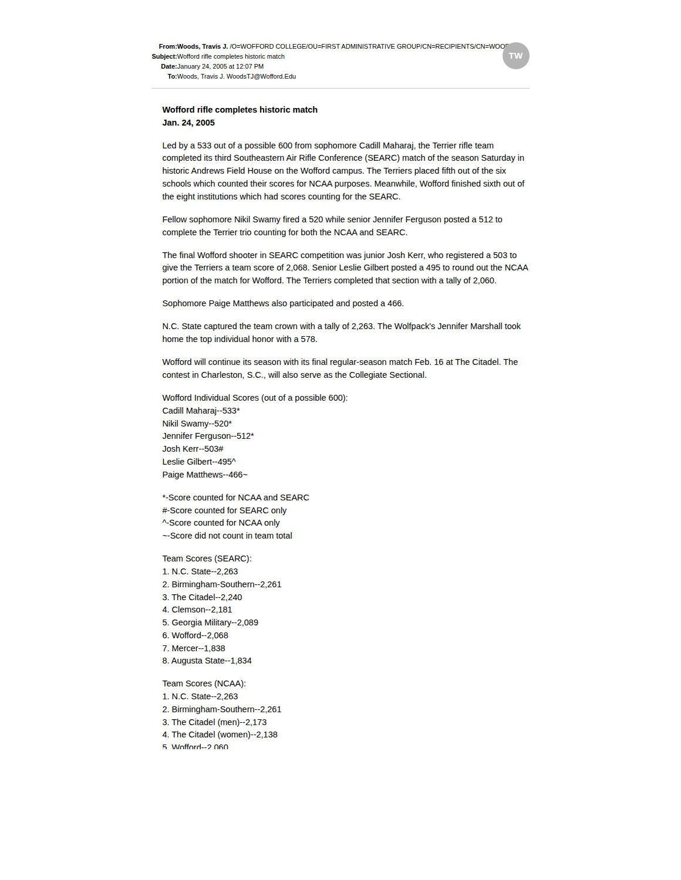TW
| From: | Woods, Travis J. /O=WOFFORD COLLEGE/OU=FIRST ADMINISTRATIVE GROUP/CN=RECIPIENTS/CN=WOODSTJ |
| Subject: | Wofford rifle completes historic match |
| Date: | January 24, 2005 at 12:07 PM |
| To: | Woods, Travis J. WoodsTJ@Wofford.Edu |
Wofford rifle completes historic match
Jan. 24, 2005
Led by a 533 out of a possible 600 from sophomore Cadill Maharaj, the Terrier rifle team completed its third Southeastern Air Rifle Conference (SEARC) match of the season Saturday in historic Andrews Field House on the Wofford campus. The Terriers placed fifth out of the six schools which counted their scores for NCAA purposes. Meanwhile, Wofford finished sixth out of the eight institutions which had scores counting for the SEARC.
Fellow sophomore Nikil Swamy fired a 520 while senior Jennifer Ferguson posted a 512 to complete the Terrier trio counting for both the NCAA and SEARC.
The final Wofford shooter in SEARC competition was junior Josh Kerr, who registered a 503 to give the Terriers a team score of 2,068. Senior Leslie Gilbert posted a 495 to round out the NCAA portion of the match for Wofford. The Terriers completed that section with a tally of 2,060.
Sophomore Paige Matthews also participated and posted a 466.
N.C. State captured the team crown with a tally of 2,263. The Wolfpack's Jennifer Marshall took home the top individual honor with a 578.
Wofford will continue its season with its final regular-season match Feb. 16 at The Citadel. The contest in Charleston, S.C., will also serve as the Collegiate Sectional.
Wofford Individual Scores (out of a possible 600):
Cadill Maharaj--533*
Nikil Swamy--520*
Jennifer Ferguson--512*
Josh Kerr--503#
Leslie Gilbert--495^
Paige Matthews--466~
*-Score counted for NCAA and SEARC
#-Score counted for SEARC only
^-Score counted for NCAA only
~-Score did not count in team total
Team Scores (SEARC):
1. N.C. State--2,263
2. Birmingham-Southern--2,261
3. The Citadel--2,240
4. Clemson--2,181
5. Georgia Military--2,089
6. Wofford--2,068
7. Mercer--1,838
8. Augusta State--1,834
Team Scores (NCAA):
1. N.C. State--2,263
2. Birmingham-Southern--2,261
3. The Citadel (men)--2,173
4. The Citadel (women)--2,138
5. Wofford--2,060